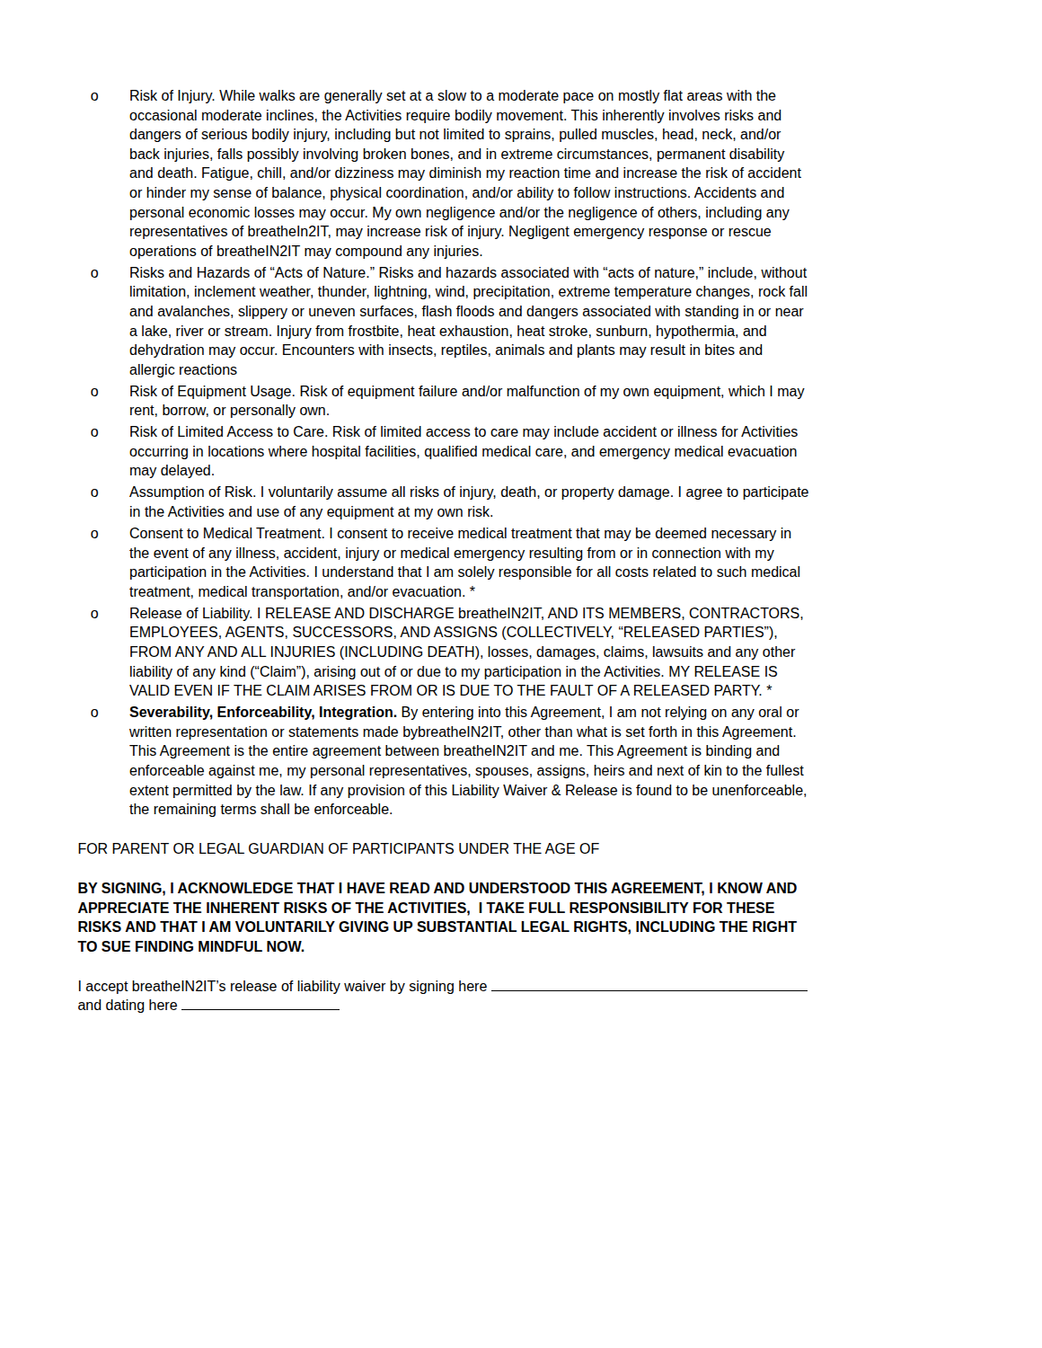Risk of Injury. While walks are generally set at a slow to a moderate pace on mostly flat areas with the occasional moderate inclines, the Activities require bodily movement. This inherently involves risks and dangers of serious bodily injury, including but not limited to sprains, pulled muscles, head, neck, and/or back injuries, falls possibly involving broken bones, and in extreme circumstances, permanent disability and death. Fatigue, chill, and/or dizziness may diminish my reaction time and increase the risk of accident or hinder my sense of balance, physical coordination, and/or ability to follow instructions. Accidents and personal economic losses may occur. My own negligence and/or the negligence of others, including any representatives of breatheIn2IT, may increase risk of injury. Negligent emergency response or rescue operations of breatheIN2IT may compound any injuries.
Risks and Hazards of “Acts of Nature.” Risks and hazards associated with “acts of nature,” include, without limitation, inclement weather, thunder, lightning, wind, precipitation, extreme temperature changes, rock fall and avalanches, slippery or uneven surfaces, flash floods and dangers associated with standing in or near a lake, river or stream. Injury from frostbite, heat exhaustion, heat stroke, sunburn, hypothermia, and dehydration may occur. Encounters with insects, reptiles, animals and plants may result in bites and allergic reactions
Risk of Equipment Usage. Risk of equipment failure and/or malfunction of my own equipment, which I may rent, borrow, or personally own.
Risk of Limited Access to Care. Risk of limited access to care may include accident or illness for Activities occurring in locations where hospital facilities, qualified medical care, and emergency medical evacuation may delayed.
Assumption of Risk. I voluntarily assume all risks of injury, death, or property damage. I agree to participate in the Activities and use of any equipment at my own risk.
Consent to Medical Treatment. I consent to receive medical treatment that may be deemed necessary in the event of any illness, accident, injury or medical emergency resulting from or in connection with my participation in the Activities. I understand that I am solely responsible for all costs related to such medical treatment, medical transportation, and/or evacuation. *
Release of Liability. I RELEASE AND DISCHARGE breatheIN2IT, AND ITS MEMBERS, CONTRACTORS, EMPLOYEES, AGENTS, SUCCESSORS, AND ASSIGNS (COLLECTIVELY, “RELEASED PARTIES”), FROM ANY AND ALL INJURIES (INCLUDING DEATH), losses, damages, claims, lawsuits and any other liability of any kind (“Claim”), arising out of or due to my participation in the Activities. MY RELEASE IS VALID EVEN IF THE CLAIM ARISES FROM OR IS DUE TO THE FAULT OF A RELEASED PARTY. *
Severability, Enforceability, Integration. By entering into this Agreement, I am not relying on any oral or written representation or statements made bybreatheIN2IT, other than what is set forth in this Agreement. This Agreement is the entire agreement between breatheIN2IT and me. This Agreement is binding and enforceable against me, my personal representatives, spouses, assigns, heirs and next of kin to the fullest extent permitted by the law. If any provision of this Liability Waiver & Release is found to be unenforceable, the remaining terms shall be enforceable.
FOR PARENT OR LEGAL GUARDIAN OF PARTICIPANTS UNDER THE AGE OF
BY SIGNING, I ACKNOWLEDGE THAT I HAVE READ AND UNDERSTOOD THIS AGREEMENT, I KNOW AND APPRECIATE THE INHERENT RISKS OF THE ACTIVITIES, I TAKE FULL RESPONSIBILITY FOR THESE RISKS AND THAT I AM VOLUNTARILY GIVING UP SUBSTANTIAL LEGAL RIGHTS, INCLUDING THE RIGHT TO SUE FINDING MINDFUL NOW.
I accept breatheIN2IT’s release of liability waiver by signing here
and dating here